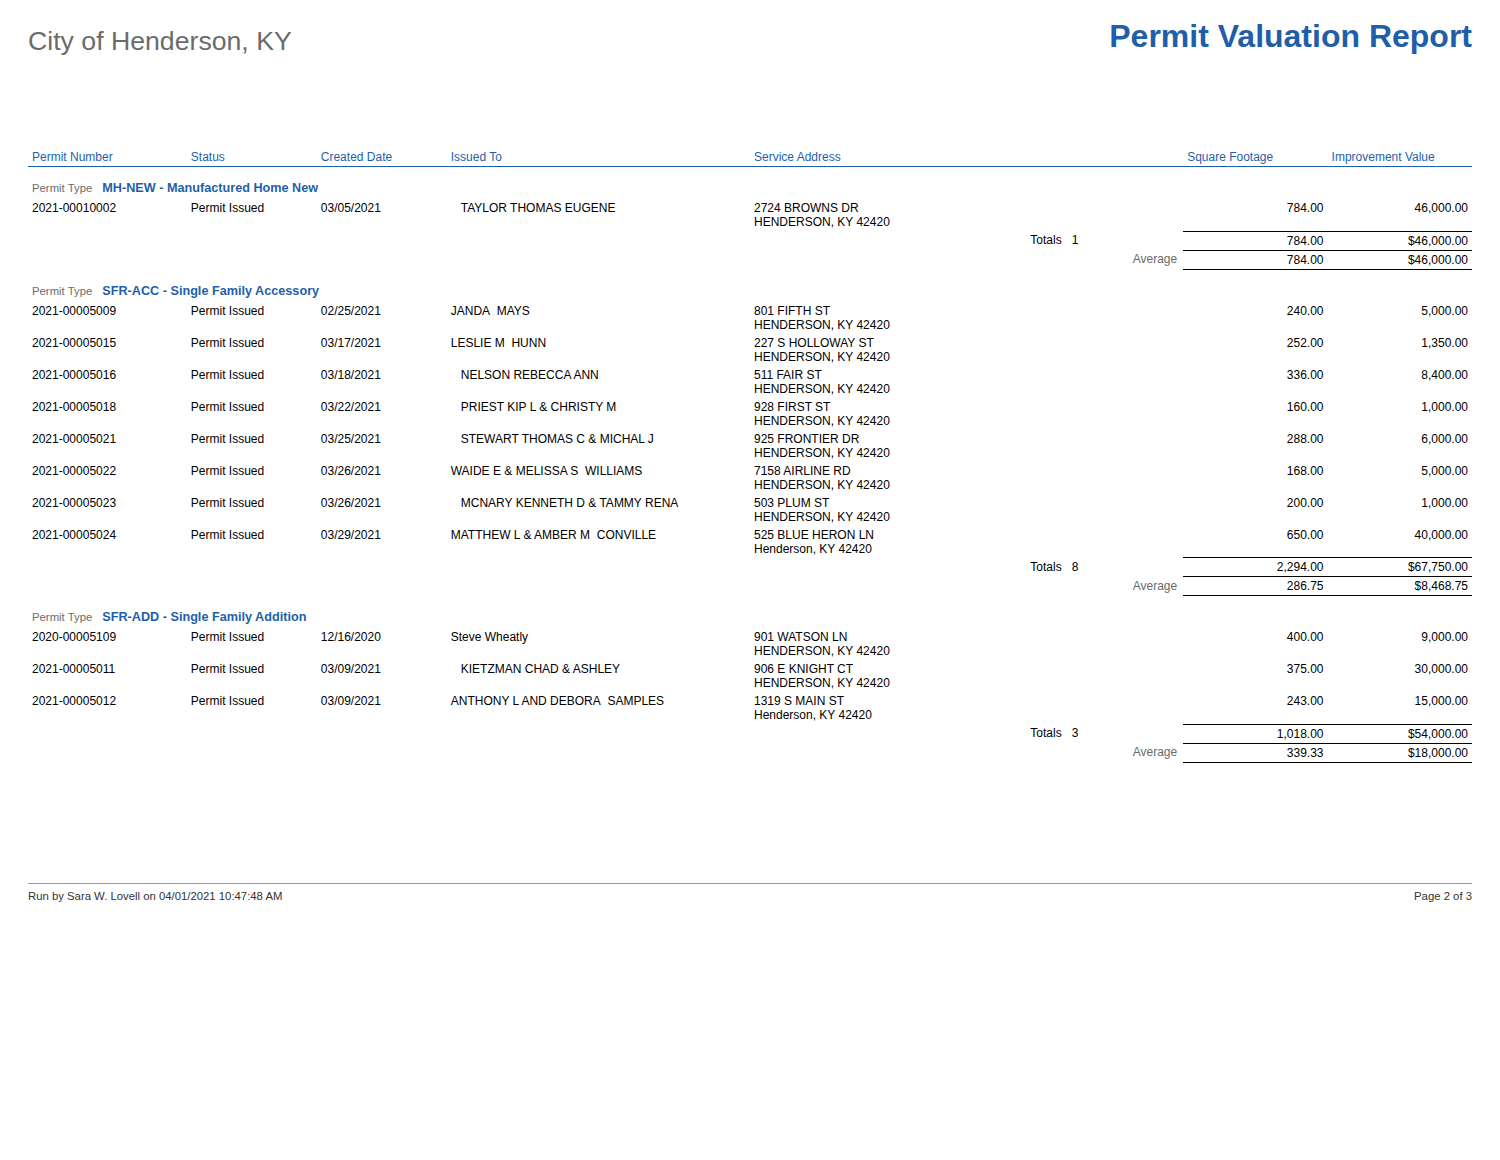City of Henderson, KY
Permit Valuation Report
| Permit Number | Status | Created Date | Issued To | Service Address | | Square Footage | Improvement Value |
| --- | --- | --- | --- | --- | --- | --- | --- |
| Permit Type MH-NEW - Manufactured Home New |
| 2021-00010002 | Permit Issued | 03/05/2021 | TAYLOR THOMAS EUGENE | 2724 BROWNS DR HENDERSON, KY 42420 | | 784.00 | 46,000.00 |
| | Totals | 1 | 784.00 | $46,000.00 |
| | Average | 784.00 | $46,000.00 |
| Permit Type SFR-ACC - Single Family Accessory |
| 2021-00005009 | Permit Issued | 02/25/2021 | JANDA MAYS | 801 FIFTH ST HENDERSON, KY 42420 | | 240.00 | 5,000.00 |
| 2021-00005015 | Permit Issued | 03/17/2021 | LESLIE M HUNN | 227 S HOLLOWAY ST HENDERSON, KY 42420 | | 252.00 | 1,350.00 |
| 2021-00005016 | Permit Issued | 03/18/2021 | NELSON REBECCA ANN | 511 FAIR ST HENDERSON, KY 42420 | | 336.00 | 8,400.00 |
| 2021-00005018 | Permit Issued | 03/22/2021 | PRIEST KIP L & CHRISTY M | 928 FIRST ST HENDERSON, KY 42420 | | 160.00 | 1,000.00 |
| 2021-00005021 | Permit Issued | 03/25/2021 | STEWART THOMAS C & MICHAL J | 925 FRONTIER DR HENDERSON, KY 42420 | | 288.00 | 6,000.00 |
| 2021-00005022 | Permit Issued | 03/26/2021 | WAIDE E & MELISSA S WILLIAMS | 7158 AIRLINE RD HENDERSON, KY 42420 | | 168.00 | 5,000.00 |
| 2021-00005023 | Permit Issued | 03/26/2021 | MCNARY KENNETH D & TAMMY RENA | 503 PLUM ST HENDERSON, KY 42420 | | 200.00 | 1,000.00 |
| 2021-00005024 | Permit Issued | 03/29/2021 | MATTHEW L & AMBER M CONVILLE | 525 BLUE HERON LN Henderson, KY 42420 | | 650.00 | 40,000.00 |
| | Totals | 8 | 2,294.00 | $67,750.00 |
| | Average | 286.75 | $8,468.75 |
| Permit Type SFR-ADD - Single Family Addition |
| 2020-00005109 | Permit Issued | 12/16/2020 | Steve Wheatly | 901 WATSON LN HENDERSON, KY 42420 | | 400.00 | 9,000.00 |
| 2021-00005011 | Permit Issued | 03/09/2021 | KIETZMAN CHAD & ASHLEY | 906 E KNIGHT CT HENDERSON, KY 42420 | | 375.00 | 30,000.00 |
| 2021-00005012 | Permit Issued | 03/09/2021 | ANTHONY L AND DEBORA SAMPLES | 1319 S MAIN ST Henderson, KY 42420 | | 243.00 | 15,000.00 |
| | Totals | 3 | 1,018.00 | $54,000.00 |
| | Average | 339.33 | $18,000.00 |
Run by Sara W. Lovell on 04/01/2021 10:47:48 AM
Page 2 of 3